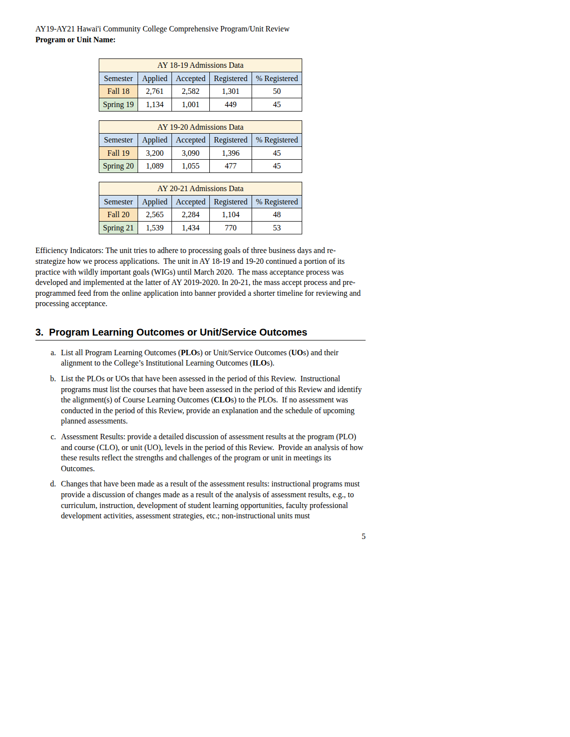AY19-AY21 Hawai'i Community College Comprehensive Program/Unit Review
Program or Unit Name:
AY 18-19 Admissions Data
| Semester | Applied | Accepted | Registered | % Registered |
| --- | --- | --- | --- | --- |
| Fall 18 | 2,761 | 2,582 | 1,301 | 50 |
| Spring 19 | 1,134 | 1,001 | 449 | 45 |
AY 19-20 Admissions Data
| Semester | Applied | Accepted | Registered | % Registered |
| --- | --- | --- | --- | --- |
| Fall 19 | 3,200 | 3,090 | 1,396 | 45 |
| Spring 20 | 1,089 | 1,055 | 477 | 45 |
AY 20-21 Admissions Data
| Semester | Applied | Accepted | Registered | % Registered |
| --- | --- | --- | --- | --- |
| Fall 20 | 2,565 | 2,284 | 1,104 | 48 |
| Spring 21 | 1,539 | 1,434 | 770 | 53 |
Efficiency Indicators: The unit tries to adhere to processing goals of three business days and re-strategize how we process applications. The unit in AY 18-19 and 19-20 continued a portion of its practice with wildly important goals (WIGs) until March 2020. The mass acceptance process was developed and implemented at the latter of AY 2019-2020. In 20-21, the mass accept process and pre-programmed feed from the online application into banner provided a shorter timeline for reviewing and processing acceptance.
3. Program Learning Outcomes or Unit/Service Outcomes
List all Program Learning Outcomes (PLOs) or Unit/Service Outcomes (UOs) and their alignment to the College’s Institutional Learning Outcomes (ILOs).
List the PLOs or UOs that have been assessed in the period of this Review. Instructional programs must list the courses that have been assessed in the period of this Review and identify the alignment(s) of Course Learning Outcomes (CLOs) to the PLOs. If no assessment was conducted in the period of this Review, provide an explanation and the schedule of upcoming planned assessments.
Assessment Results: provide a detailed discussion of assessment results at the program (PLO) and course (CLO), or unit (UO), levels in the period of this Review. Provide an analysis of how these results reflect the strengths and challenges of the program or unit in meetings its Outcomes.
Changes that have been made as a result of the assessment results: instructional programs must provide a discussion of changes made as a result of the analysis of assessment results, e.g., to curriculum, instruction, development of student learning opportunities, faculty professional development activities, assessment strategies, etc.; non-instructional units must
5